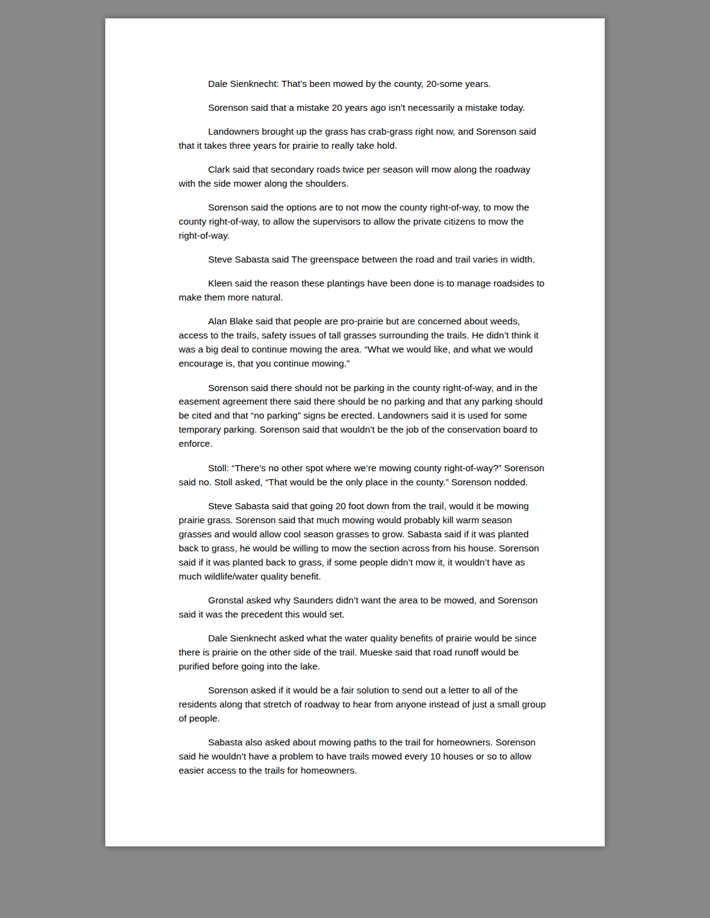Dale Sienknecht: That’s been mowed by the county, 20-some years.
Sorenson said that a mistake 20 years ago isn’t necessarily a mistake today.
Landowners brought up the grass has crab-grass right now, and Sorenson said that it takes three years for prairie to really take hold.
Clark said that secondary roads twice per season will mow along the roadway with the side mower along the shoulders.
Sorenson said the options are to not mow the county right-of-way, to mow the county right-of-way, to allow the supervisors to allow the private citizens to mow the right-of-way.
Steve Sabasta said The greenspace between the road and trail varies in width.
Kleen said the reason these plantings have been done is to manage roadsides to make them more natural.
Alan Blake said that people are pro-prairie but are concerned about weeds, access to the trails, safety issues of tall grasses surrounding the trails. He didn’t think it was a big deal to continue mowing the area. “What we would like, and what we would encourage is, that you continue mowing.”
Sorenson said there should not be parking in the county right-of-way, and in the easement agreement there said there should be no parking and that any parking should be cited and that “no parking” signs be erected. Landowners said it is used for some temporary parking. Sorenson said that wouldn’t be the job of the conservation board to enforce.
Stoll: “There’s no other spot where we’re mowing county right-of-way?” Sorenson said no. Stoll asked, “That would be the only place in the county.” Sorenson nodded.
Steve Sabasta said that going 20 foot down from the trail, would it be mowing prairie grass. Sorenson said that much mowing would probably kill warm season grasses and would allow cool season grasses to grow. Sabasta said if it was planted back to grass, he would be willing to mow the section across from his house. Sorenson said if it was planted back to grass, if some people didn’t mow it, it wouldn’t have as much wildlife/water quality benefit.
Gronstal asked why Saunders didn’t want the area to be mowed, and Sorenson said it was the precedent this would set.
Dale Sienknecht asked what the water quality benefits of prairie would be since there is prairie on the other side of the trail. Mueske said that road runoff would be purified before going into the lake.
Sorenson asked if it would be a fair solution to send out a letter to all of the residents along that stretch of roadway to hear from anyone instead of just a small group of people.
Sabasta also asked about mowing paths to the trail for homeowners. Sorenson said he wouldn’t have a problem to have trails mowed every 10 houses or so to allow easier access to the trails for homeowners.